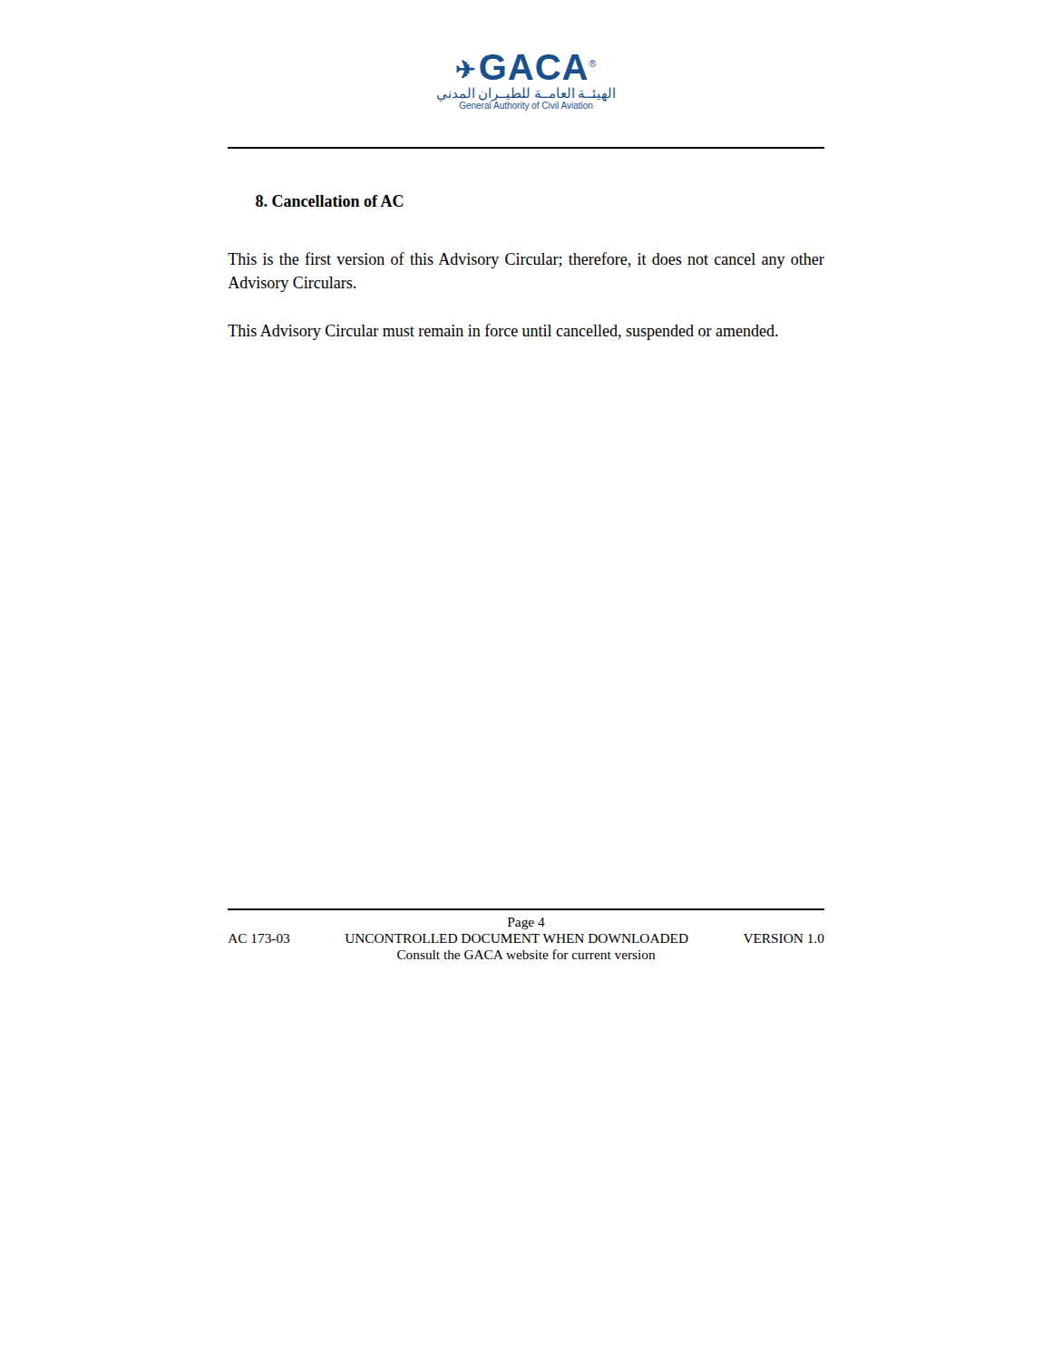✈GACA®
الهيئــة العامــة للطيــران المدني
General Authority of Civil Aviation
8. Cancellation of AC
This is the first version of this Advisory Circular; therefore, it does not cancel any other Advisory Circulars.
This Advisory Circular must remain in force until cancelled, suspended or amended.
Page 4
AC 173-03 UNCONTROLLED DOCUMENT WHEN DOWNLOADED VERSION 1.0
Consult the GACA website for current version